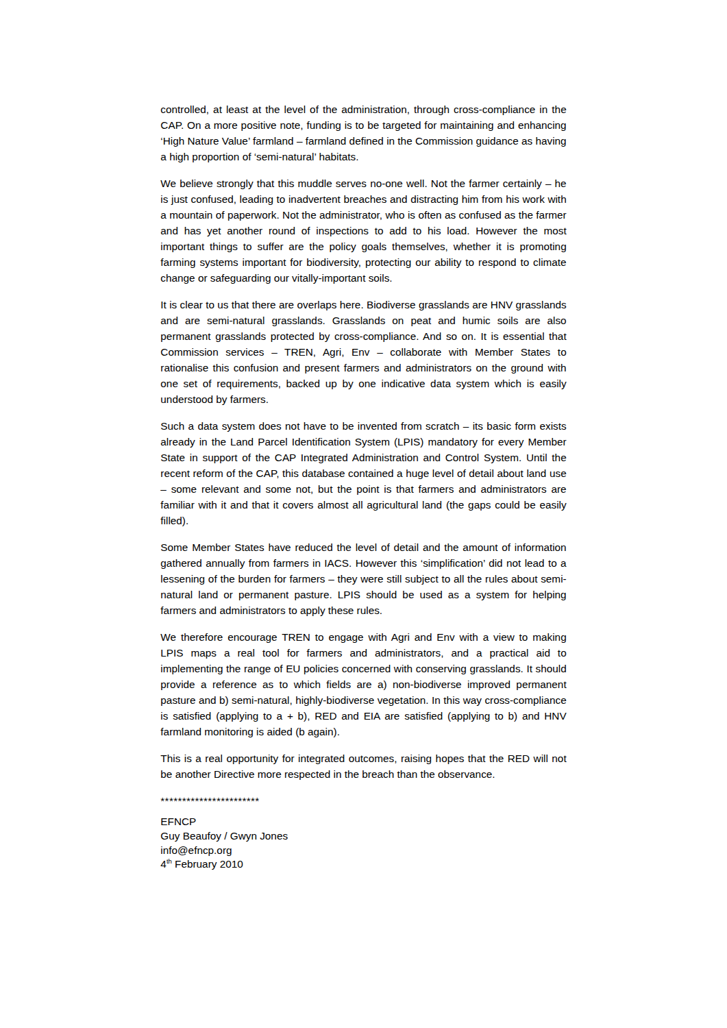controlled, at least at the level of the administration, through cross-compliance in the CAP. On a more positive note, funding is to be targeted for maintaining and enhancing ‘High Nature Value’ farmland – farmland defined in the Commission guidance as having a high proportion of ‘semi-natural’ habitats.
We believe strongly that this muddle serves no-one well. Not the farmer certainly – he is just confused, leading to inadvertent breaches and distracting him from his work with a mountain of paperwork. Not the administrator, who is often as confused as the farmer and has yet another round of inspections to add to his load. However the most important things to suffer are the policy goals themselves, whether it is promoting farming systems important for biodiversity, protecting our ability to respond to climate change or safeguarding our vitally-important soils.
It is clear to us that there are overlaps here. Biodiverse grasslands are HNV grasslands and are semi-natural grasslands. Grasslands on peat and humic soils are also permanent grasslands protected by cross-compliance. And so on. It is essential that Commission services – TREN, Agri, Env – collaborate with Member States to rationalise this confusion and present farmers and administrators on the ground with one set of requirements, backed up by one indicative data system which is easily understood by farmers.
Such a data system does not have to be invented from scratch – its basic form exists already in the Land Parcel Identification System (LPIS) mandatory for every Member State in support of the CAP Integrated Administration and Control System. Until the recent reform of the CAP, this database contained a huge level of detail about land use – some relevant and some not, but the point is that farmers and administrators are familiar with it and that it covers almost all agricultural land (the gaps could be easily filled).
Some Member States have reduced the level of detail and the amount of information gathered annually from farmers in IACS. However this ‘simplification’ did not lead to a lessening of the burden for farmers – they were still subject to all the rules about semi-natural land or permanent pasture. LPIS should be used as a system for helping farmers and administrators to apply these rules.
We therefore encourage TREN to engage with Agri and Env with a view to making LPIS maps a real tool for farmers and administrators, and a practical aid to implementing the range of EU policies concerned with conserving grasslands. It should provide a reference as to which fields are a) non-biodiverse improved permanent pasture and b) semi-natural, highly-biodiverse vegetation. In this way cross-compliance is satisfied (applying to a + b), RED and EIA are satisfied (applying to b) and HNV farmland monitoring is aided (b again).
This is a real opportunity for integrated outcomes, raising hopes that the RED will not be another Directive more respected in the breach than the observance.
***********************
EFNCP Guy Beaufoy / Gwyn Jones info@efncp.org 4th February 2010